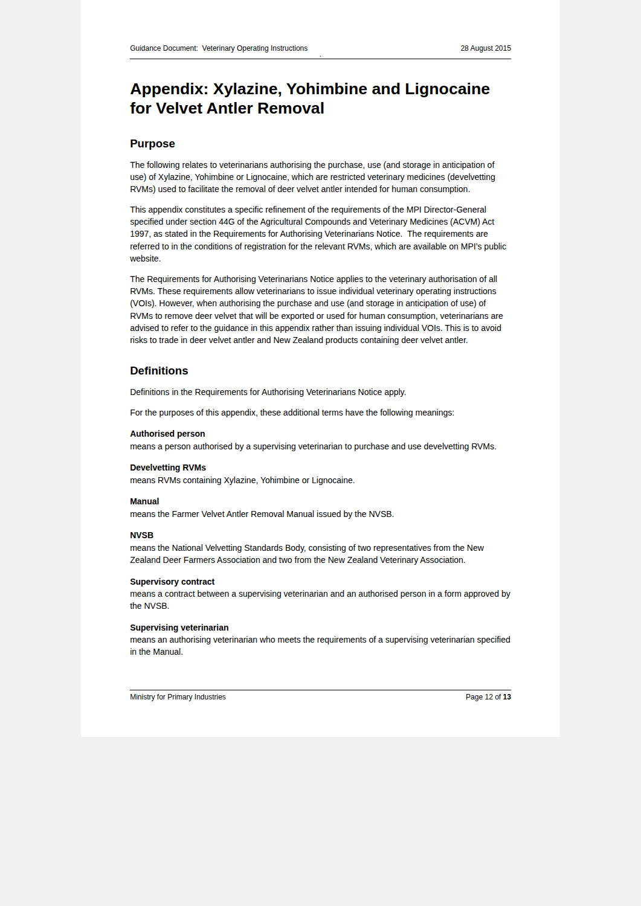Guidance Document: Veterinary Operating Instructions
28 August 2015
.
Appendix: Xylazine, Yohimbine and Lignocaine for Velvet Antler Removal
Purpose
The following relates to veterinarians authorising the purchase, use (and storage in anticipation of use) of Xylazine, Yohimbine or Lignocaine, which are restricted veterinary medicines (develvetting RVMs) used to facilitate the removal of deer velvet antler intended for human consumption.
This appendix constitutes a specific refinement of the requirements of the MPI Director-General specified under section 44G of the Agricultural Compounds and Veterinary Medicines (ACVM) Act 1997, as stated in the Requirements for Authorising Veterinarians Notice. The requirements are referred to in the conditions of registration for the relevant RVMs, which are available on MPI’s public website.
The Requirements for Authorising Veterinarians Notice applies to the veterinary authorisation of all RVMs. These requirements allow veterinarians to issue individual veterinary operating instructions (VOIs). However, when authorising the purchase and use (and storage in anticipation of use) of RVMs to remove deer velvet that will be exported or used for human consumption, veterinarians are advised to refer to the guidance in this appendix rather than issuing individual VOIs. This is to avoid risks to trade in deer velvet antler and New Zealand products containing deer velvet antler.
Definitions
Definitions in the Requirements for Authorising Veterinarians Notice apply.
For the purposes of this appendix, these additional terms have the following meanings:
Authorised person
means a person authorised by a supervising veterinarian to purchase and use develvetting RVMs.
Develvetting RVMs
means RVMs containing Xylazine, Yohimbine or Lignocaine.
Manual
means the Farmer Velvet Antler Removal Manual issued by the NVSB.
NVSB
means the National Velvetting Standards Body, consisting of two representatives from the New Zealand Deer Farmers Association and two from the New Zealand Veterinary Association.
Supervisory contract
means a contract between a supervising veterinarian and an authorised person in a form approved by the NVSB.
Supervising veterinarian
means an authorising veterinarian who meets the requirements of a supervising veterinarian specified in the Manual.
Ministry for Primary Industries
Page 12 of 13